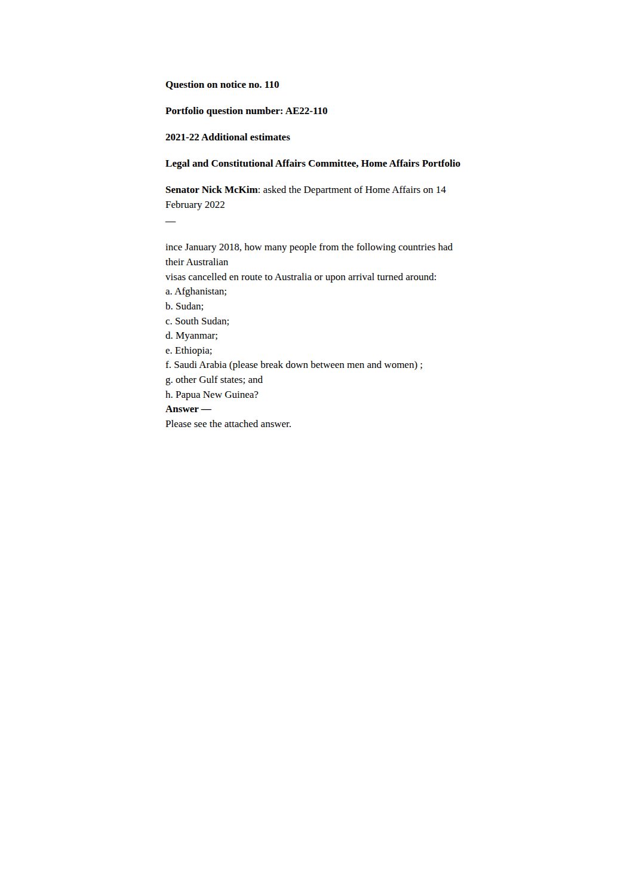Question on notice no. 110
Portfolio question number: AE22-110
2021-22 Additional estimates
Legal and Constitutional Affairs Committee, Home Affairs Portfolio
Senator Nick McKim: asked the Department of Home Affairs on 14 February 2022
—
ince January 2018, how many people from the following countries had their Australian
visas cancelled en route to Australia or upon arrival turned around:
a. Afghanistan;
b. Sudan;
c. South Sudan;
d. Myanmar;
e. Ethiopia;
f. Saudi Arabia (please break down between men and women) ;
g. other Gulf states; and
h. Papua New Guinea?
Answer —
Please see the attached answer.